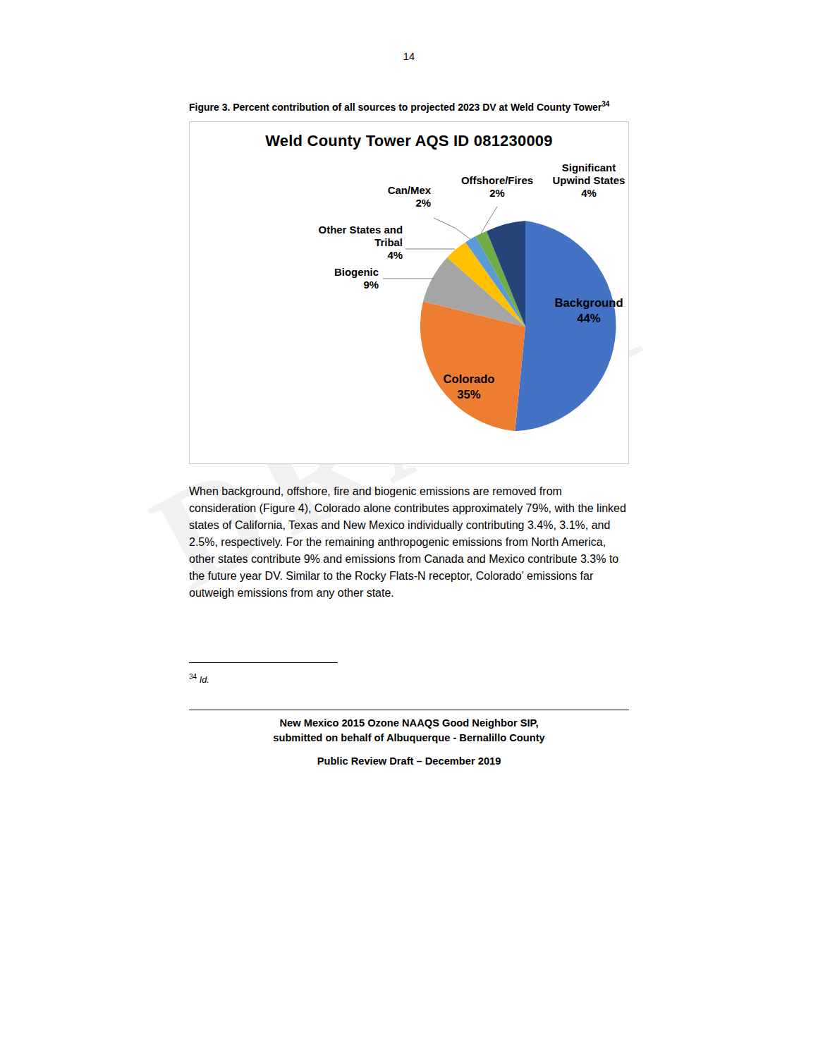DRAFT
14
Figure 3. Percent contribution of all sources to projected 2023 DV at Weld County Tower34
Weld County Tower AQS ID 081230009
Biogenic 9% Other States and Tribal 4% Can/Mex 2% Offshore/Fires 2% Significant Upwind States 4% Background 44% Colorado 35%
When background, offshore, fire and biogenic emissions are removed from consideration (Figure 4), Colorado alone contributes approximately 79%, with the linked states of California, Texas and New Mexico individually contributing 3.4%, 3.1%, and 2.5%, respectively. For the remaining anthropogenic emissions from North America, other states contribute 9% and emissions from Canada and Mexico contribute 3.3% to the future year DV. Similar to the Rocky Flats-N receptor, Colorado’ emissions far outweigh emissions from any other state.
34 Id.
New Mexico 2015 Ozone NAAQS Good Neighbor SIP,
submitted on behalf of Albuquerque - Bernalillo County
Public Review Draft – December 2019